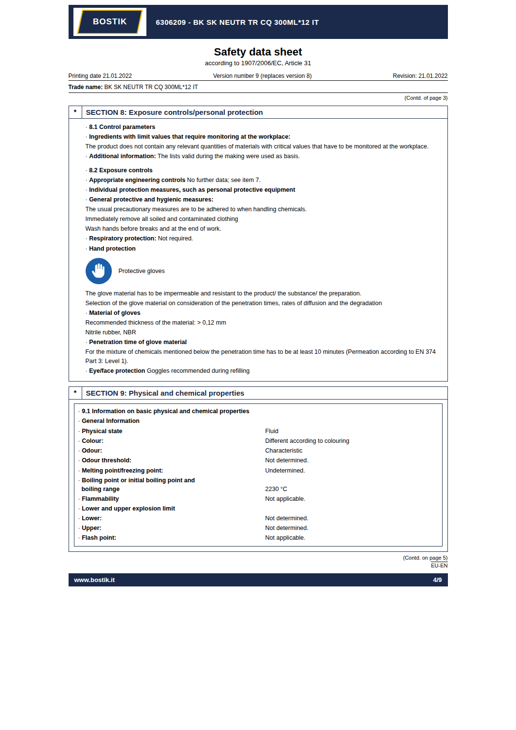BOSTIK
6306209 - BK SK NEUTR TR CQ 300ML*12 IT
Safety data sheet
according to 1907/2006/EC, Article 31
Printing date 21.01.2022
Version number 9 (replaces version 8)
Revision: 21.01.2022
Trade name: BK SK NEUTR TR CQ 300ML*12 IT
(Contd. of page 3)
*
SECTION 8: Exposure controls/personal protection
· 8.1 Control parameters
· Ingredients with limit values that require monitoring at the workplace:
The product does not contain any relevant quantities of materials with critical values that have to be monitored at the workplace.
· Additional information: The lists valid during the making were used as basis.
· 8.2 Exposure controls
· Appropriate engineering controls No further data; see item 7.
· Individual protection measures, such as personal protective equipment
· General protective and hygienic measures:
The usual precautionary measures are to be adhered to when handling chemicals.
Immediately remove all soiled and contaminated clothing
Wash hands before breaks and at the end of work.
· Respiratory protection: Not required.
· Hand protection
Protective gloves
The glove material has to be impermeable and resistant to the product/ the substance/ the preparation.
Selection of the glove material on consideration of the penetration times, rates of diffusion and the degradation
· Material of gloves
Recommended thickness of the material: > 0,12 mm
Nitrile rubber, NBR
· Penetration time of glove material
For the mixture of chemicals mentioned below the penetration time has to be at least 10 minutes (Permeation according to EN 374 Part 3: Level 1).
· Eye/face protection Goggles recommended during refilling
*
SECTION 9: Physical and chemical properties
· 9.1 Information on basic physical and chemical properties
· General Information
| · Physical state | Fluid |
| · Colour: | Different according to colouring |
| · Odour: | Characteristic |
| · Odour threshold: | Not determined. |
| · Melting point/freezing point: | Undetermined. |
| · Boiling point or initial boiling point and boiling range | 2230 °C |
| · Flammability | Not applicable. |
| · Lower and upper explosion limit | |
| · Lower: | Not determined. |
| · Upper: | Not determined. |
| · Flash point: | Not applicable. |
(Contd. on page 5)
EU-EN
www.bostik.it
4/9